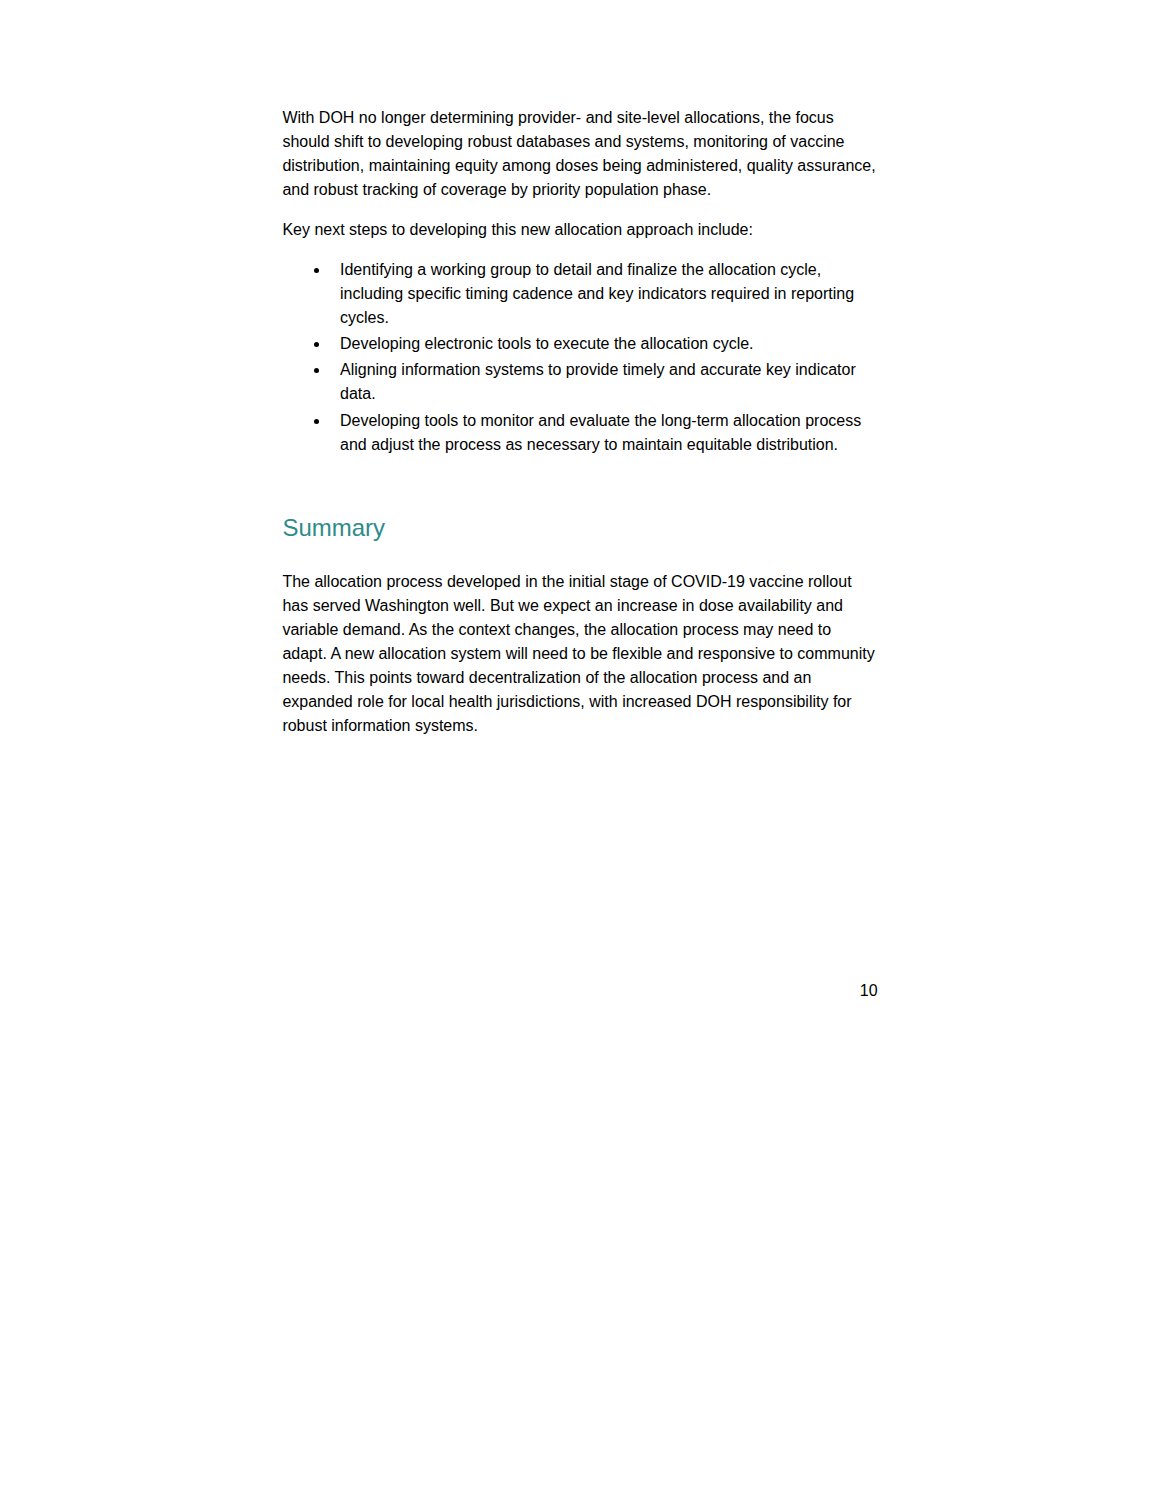With DOH no longer determining provider- and site-level allocations, the focus should shift to developing robust databases and systems, monitoring of vaccine distribution, maintaining equity among doses being administered, quality assurance, and robust tracking of coverage by priority population phase.
Key next steps to developing this new allocation approach include:
Identifying a working group to detail and finalize the allocation cycle, including specific timing cadence and key indicators required in reporting cycles.
Developing electronic tools to execute the allocation cycle.
Aligning information systems to provide timely and accurate key indicator data.
Developing tools to monitor and evaluate the long-term allocation process and adjust the process as necessary to maintain equitable distribution.
Summary
The allocation process developed in the initial stage of COVID-19 vaccine rollout has served Washington well. But we expect an increase in dose availability and variable demand. As the context changes, the allocation process may need to adapt. A new allocation system will need to be flexible and responsive to community needs. This points toward decentralization of the allocation process and an expanded role for local health jurisdictions, with increased DOH responsibility for robust information systems.
10